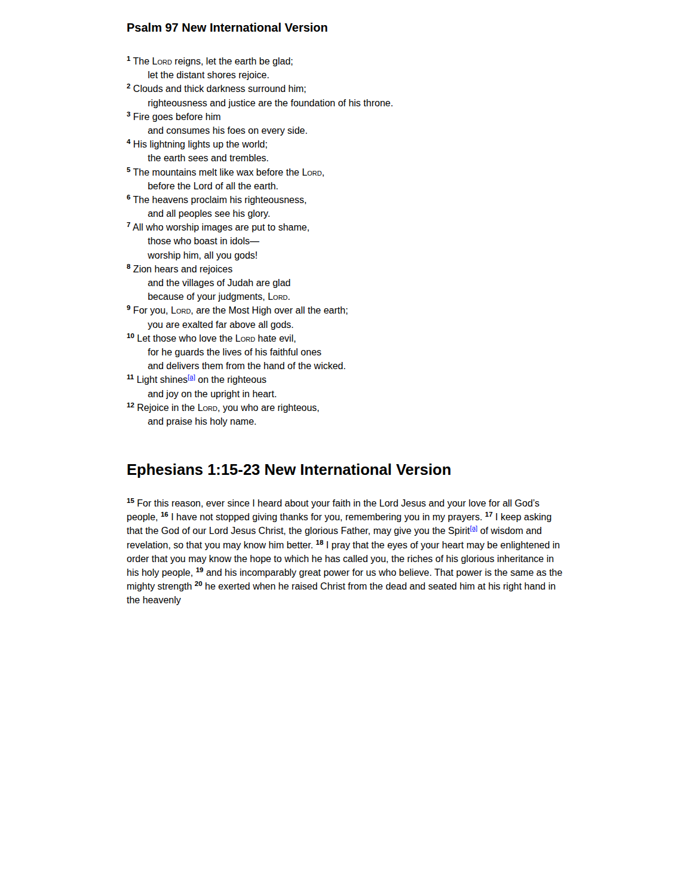Psalm 97 New International Version
1 The Lord reigns, let the earth be glad;
let the distant shores rejoice.
2 Clouds and thick darkness surround him;
righteousness and justice are the foundation of his throne.
3 Fire goes before him
and consumes his foes on every side.
4 His lightning lights up the world;
the earth sees and trembles.
5 The mountains melt like wax before the Lord,
before the Lord of all the earth.
6 The heavens proclaim his righteousness,
and all peoples see his glory.
7 All who worship images are put to shame,
those who boast in idols—
worship him, all you gods!
8 Zion hears and rejoices
and the villages of Judah are glad
because of your judgments, Lord.
9 For you, Lord, are the Most High over all the earth;
you are exalted far above all gods.
10 Let those who love the Lord hate evil,
for he guards the lives of his faithful ones
and delivers them from the hand of the wicked.
11 Light shines[a] on the righteous
and joy on the upright in heart.
12 Rejoice in the Lord, you who are righteous,
and praise his holy name.
Ephesians 1:15-23 New International Version
15 For this reason, ever since I heard about your faith in the Lord Jesus and your love for all God’s people, 16 I have not stopped giving thanks for you, remembering you in my prayers. 17 I keep asking that the God of our Lord Jesus Christ, the glorious Father, may give you the Spirit[a] of wisdom and revelation, so that you may know him better. 18 I pray that the eyes of your heart may be enlightened in order that you may know the hope to which he has called you, the riches of his glorious inheritance in his holy people, 19 and his incomparably great power for us who believe. That power is the same as the mighty strength 20 he exerted when he raised Christ from the dead and seated him at his right hand in the heavenly